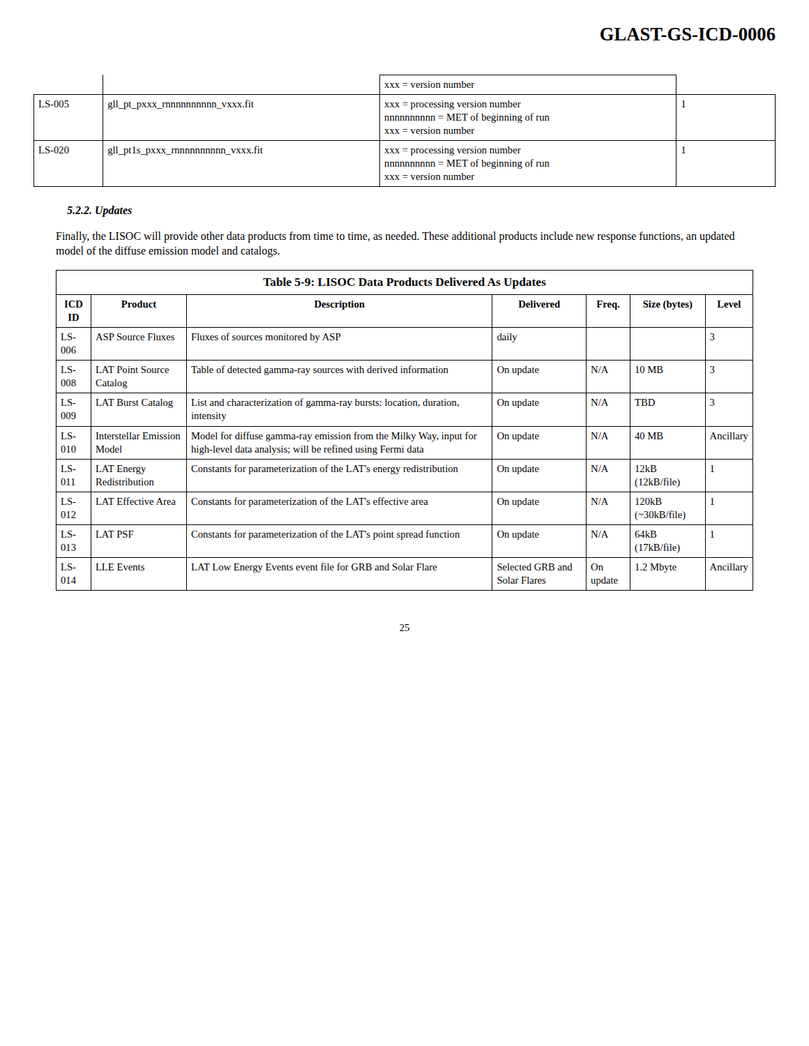GLAST-GS-ICD-0006
| | | xxx = version number | |
| LS-005 | gll_pt_pxxx_rnnnnnnnnnn_vxxx.fit | xxx = processing version number nnnnnnnnnn = MET of beginning of run xxx = version number | 1 |
| LS-020 | gll_pt1s_pxxx_rnnnnnnnnnn_vxxx.fit | xxx = processing version number nnnnnnnnnn = MET of beginning of run xxx = version number | 1 |
5.2.2. Updates
Finally, the LISOC will provide other data products from time to time, as needed. These additional products include new response functions, an updated model of the diffuse emission model and catalogs.
Table 5-9: LISOC Data Products Delivered As Updates
| ICD ID | Product | Description | Delivered | Freq. | Size (bytes) | Level |
| --- | --- | --- | --- | --- | --- | --- |
| LS-006 | ASP Source Fluxes | Fluxes of sources monitored by ASP | daily | | | 3 |
| LS-008 | LAT Point Source Catalog | Table of detected gamma-ray sources with derived information | On update | N/A | 10 MB | 3 |
| LS-009 | LAT Burst Catalog | List and characterization of gamma-ray bursts: location, duration, intensity | On update | N/A | TBD | 3 |
| LS-010 | Interstellar Emission Model | Model for diffuse gamma-ray emission from the Milky Way, input for high-level data analysis; will be refined using Fermi data | On update | N/A | 40 MB | Ancillary |
| LS-011 | LAT Energy Redistribution | Constants for parameterization of the LAT's energy redistribution | On update | N/A | 12kB (12kB/file) | 1 |
| LS-012 | LAT Effective Area | Constants for parameterization of the LAT's effective area | On update | N/A | 120kB (~30kB/file) | 1 |
| LS-013 | LAT PSF | Constants for parameterization of the LAT's point spread function | On update | N/A | 64kB (17kB/file) | 1 |
| LS-014 | LLE Events | LAT Low Energy Events event file for GRB and Solar Flare | Selected GRB and Solar Flares | On update | 1.2 Mbyte | Ancillary |
25